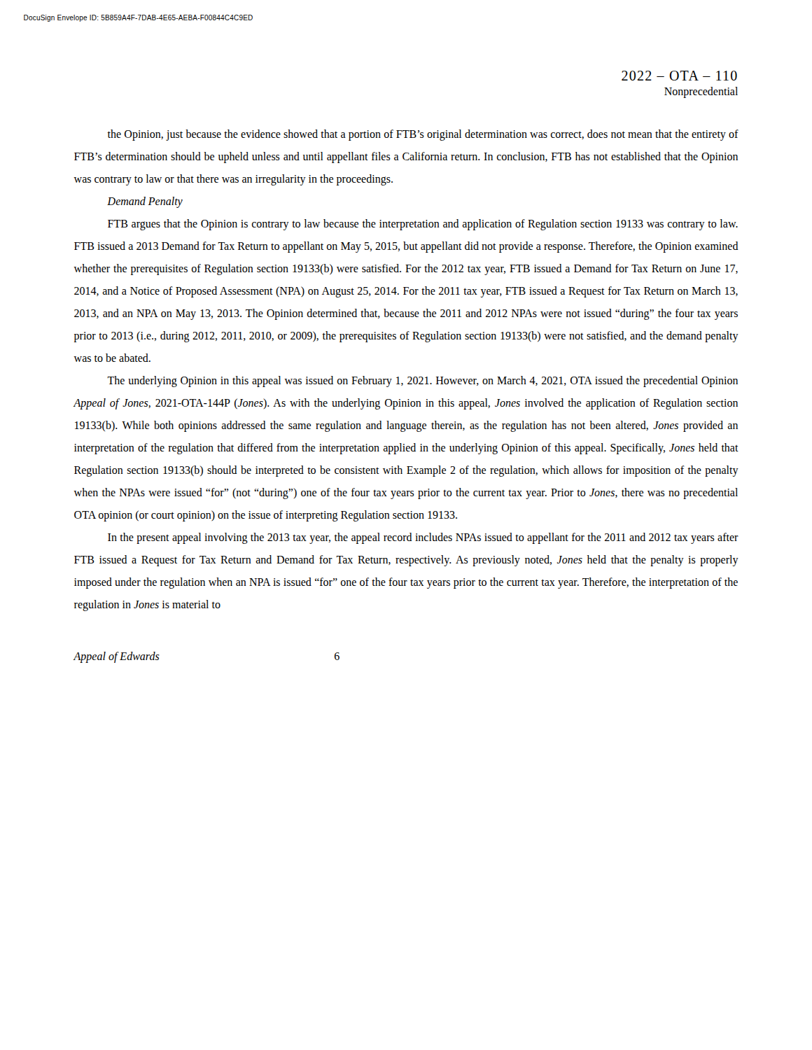DocuSign Envelope ID: 5B859A4F-7DAB-4E65-AEBA-F00844C4C9ED
2022 – OTA – 110
Nonprecedential
the Opinion, just because the evidence showed that a portion of FTB’s original determination was correct, does not mean that the entirety of FTB’s determination should be upheld unless and until appellant files a California return. In conclusion, FTB has not established that the Opinion was contrary to law or that there was an irregularity in the proceedings.
Demand Penalty
FTB argues that the Opinion is contrary to law because the interpretation and application of Regulation section 19133 was contrary to law. FTB issued a 2013 Demand for Tax Return to appellant on May 5, 2015, but appellant did not provide a response. Therefore, the Opinion examined whether the prerequisites of Regulation section 19133(b) were satisfied. For the 2012 tax year, FTB issued a Demand for Tax Return on June 17, 2014, and a Notice of Proposed Assessment (NPA) on August 25, 2014. For the 2011 tax year, FTB issued a Request for Tax Return on March 13, 2013, and an NPA on May 13, 2013. The Opinion determined that, because the 2011 and 2012 NPAs were not issued “during” the four tax years prior to 2013 (i.e., during 2012, 2011, 2010, or 2009), the prerequisites of Regulation section 19133(b) were not satisfied, and the demand penalty was to be abated.
The underlying Opinion in this appeal was issued on February 1, 2021. However, on March 4, 2021, OTA issued the precedential Opinion Appeal of Jones, 2021-OTA-144P (Jones). As with the underlying Opinion in this appeal, Jones involved the application of Regulation section 19133(b). While both opinions addressed the same regulation and language therein, as the regulation has not been altered, Jones provided an interpretation of the regulation that differed from the interpretation applied in the underlying Opinion of this appeal. Specifically, Jones held that Regulation section 19133(b) should be interpreted to be consistent with Example 2 of the regulation, which allows for imposition of the penalty when the NPAs were issued “for” (not “during”) one of the four tax years prior to the current tax year. Prior to Jones, there was no precedential OTA opinion (or court opinion) on the issue of interpreting Regulation section 19133.
In the present appeal involving the 2013 tax year, the appeal record includes NPAs issued to appellant for the 2011 and 2012 tax years after FTB issued a Request for Tax Return and Demand for Tax Return, respectively. As previously noted, Jones held that the penalty is properly imposed under the regulation when an NPA is issued “for” one of the four tax years prior to the current tax year. Therefore, the interpretation of the regulation in Jones is material to
Appeal of Edwards 6